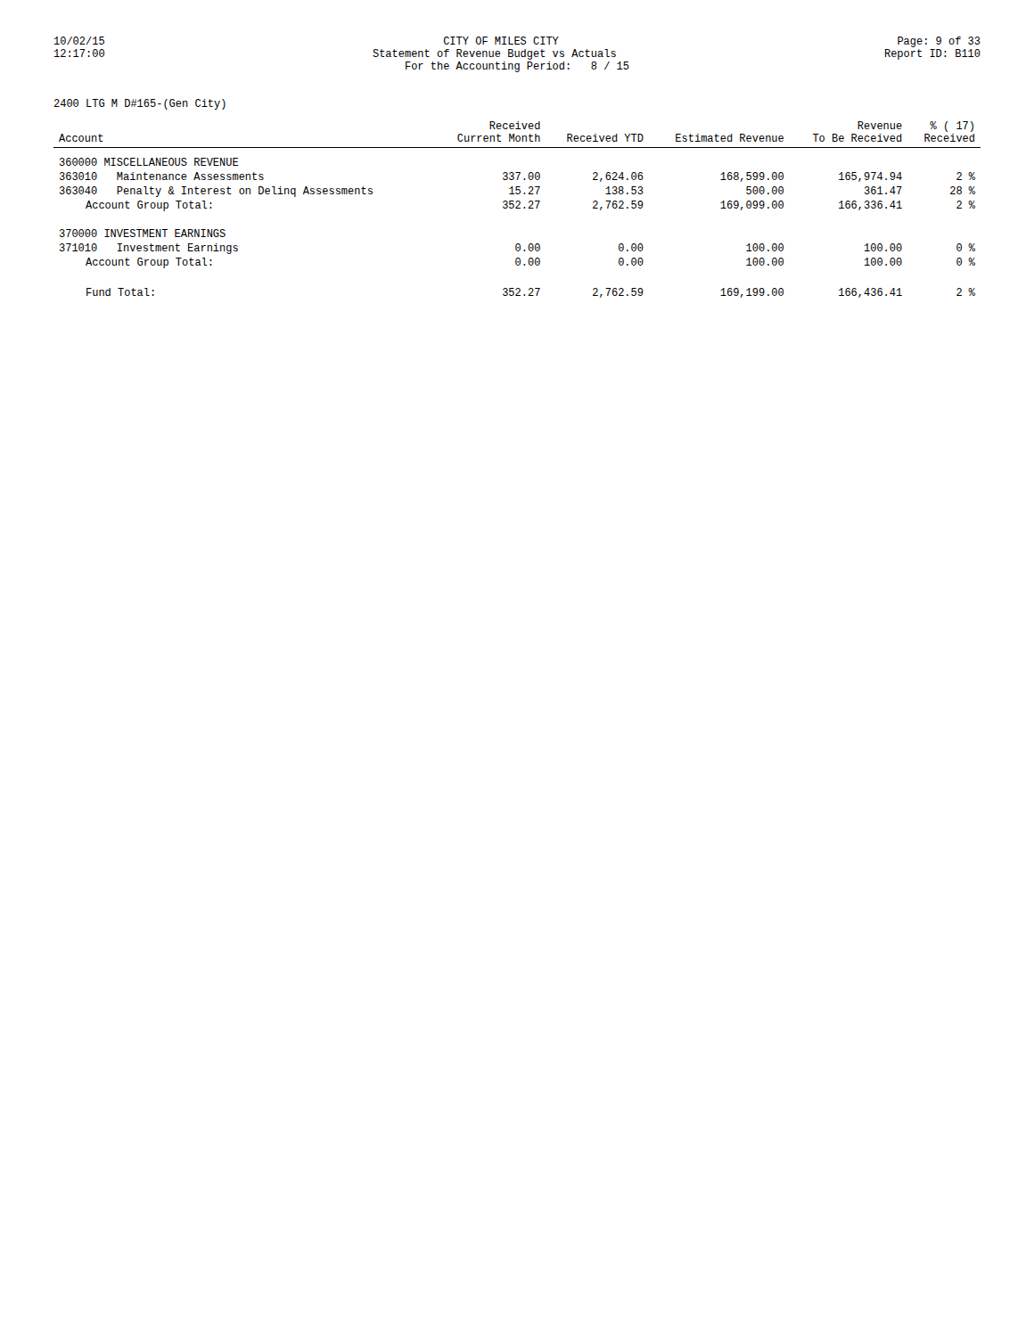10/02/15 CITY OF MILES CITY Page: 9 of 33
12:17:00 Statement of Revenue Budget vs Actuals Report ID: B110
For the Accounting Period: 8 / 15
2400 LTG M D#165-(Gen City)
Revenue budget versus actuals for fund 2400 LTG M D#165-(Gen City)
| Account | Received Current Month | Received YTD | Estimated Revenue | Revenue To Be Received | % ( 17) Received |
| --- | --- | --- | --- | --- | --- |
| 360000 MISCELLANEOUS REVENUE |
| 363010 Maintenance Assessments | 337.00 | 2,624.06 | 168,599.00 | 165,974.94 | 2 % |
| 363040 Penalty & Interest on Delinq Assessments | 15.27 | 138.53 | 500.00 | 361.47 | 28 % |
| Account Group Total: | 352.27 | 2,762.59 | 169,099.00 | 166,336.41 | 2 % |
| 370000 INVESTMENT EARNINGS |
| 371010 Investment Earnings | 0.00 | 0.00 | 100.00 | 100.00 | 0 % |
| Account Group Total: | 0.00 | 0.00 | 100.00 | 100.00 | 0 % |
| Fund Total: | 352.27 | 2,762.59 | 169,199.00 | 166,436.41 | 2 % |